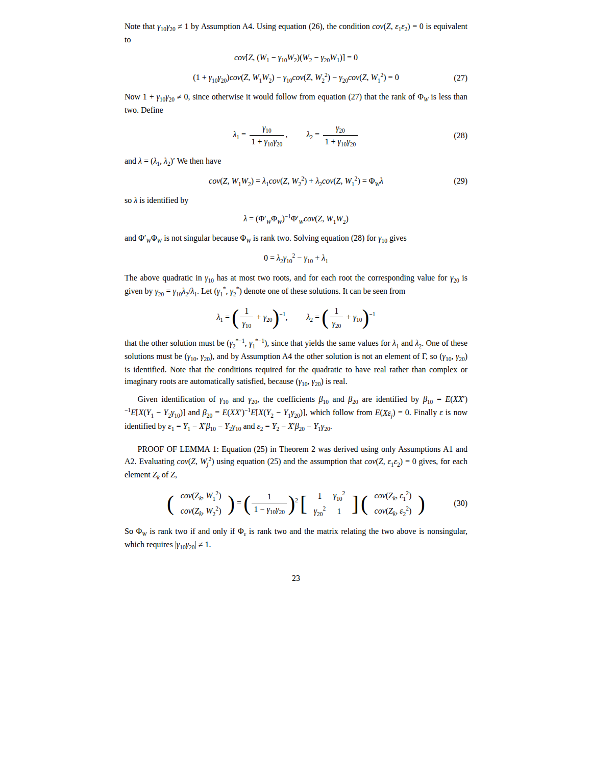Note that γ10γ20 ≠ 1 by Assumption A4. Using equation (26), the condition cov(Z, ε1ε2) = 0 is equivalent to
cov[Z, (W1 − γ10W2)(W2 − γ20W1)] = 0
(1 + γ10γ20)cov(Z, W1W2) − γ10cov(Z, W22) − γ20cov(Z, W12) = 0 (27)
Now 1 + γ10γ20 ≠ 0, since otherwise it would follow from equation (27) that the rank of ΦW is less than two. Define
λ1 = γ101 + γ10γ20, λ2 = γ201 + γ10γ20 (28)
and λ = (λ1, λ2)′ We then have
cov(Z, W1W2) = λ1cov(Z, W22) + λ2cov(Z, W12) = ΦWλ (29)
so λ is identified by
λ = (Φ′WΦW)−1Φ′Wcov(Z, W1W2)
and Φ′WΦW is not singular because ΦW is rank two. Solving equation (28) for γ10 gives
0 = λ2γ102 − γ10 + λ1
The above quadratic in γ10 has at most two roots, and for each root the corresponding value for γ20 is given by γ20 = γ10λ2/λ1. Let (γ1*, γ2*) denote one of these solutions. It can be seen from
λ1 = (1 γ10 + γ20)−1, λ2 = (1 γ20 + γ10)−1
that the other solution must be (γ2*−1, γ1*−1), since that yields the same values for λ1 and λ2. One of these solutions must be (γ10, γ20), and by Assumption A4 the other solution is not an element of Γ, so (γ10, γ20) is identified. Note that the conditions required for the quadratic to have real rather than complex or imaginary roots are automatically satisfied, because (γ10, γ20) is real.
Given identification of γ10 and γ20, the coefficients β10 and β20 are identified by β10 = E(XX′)−1E[X(Y1 − Y2γ10)] and β20 = E(XX′)−1E[X(Y2 − Y1γ20)], which follow from E(Xεj) = 0. Finally ε is now identified by ε1 = Y1 − X′β10 − Y2γ10 and ε2 = Y2 − X′β20 − Y1γ20.
PROOF OF LEMMA 1: Equation (25) in Theorem 2 was derived using only Assumptions A1 and A2. Evaluating cov(Z, Wj2) using equation (25) and the assumption that cov(Z, ε1ε2) = 0 gives, for each element Zk of Z,
(
| cov ( Z k , W 1 2 ) |
| cov ( Z k , W 2 2 ) |
) = (11 − γ10γ20)2 [
| 1 | γ 10 2 |
| γ 20 2 | 1 |
] (
| cov ( Z k , ε 1 2 ) |
| cov ( Z k , ε 2 2 ) |
) (30)
So ΦW is rank two if and only if Φε is rank two and the matrix relating the two above is nonsingular, which requires |γ10γ20| ≠ 1.
23